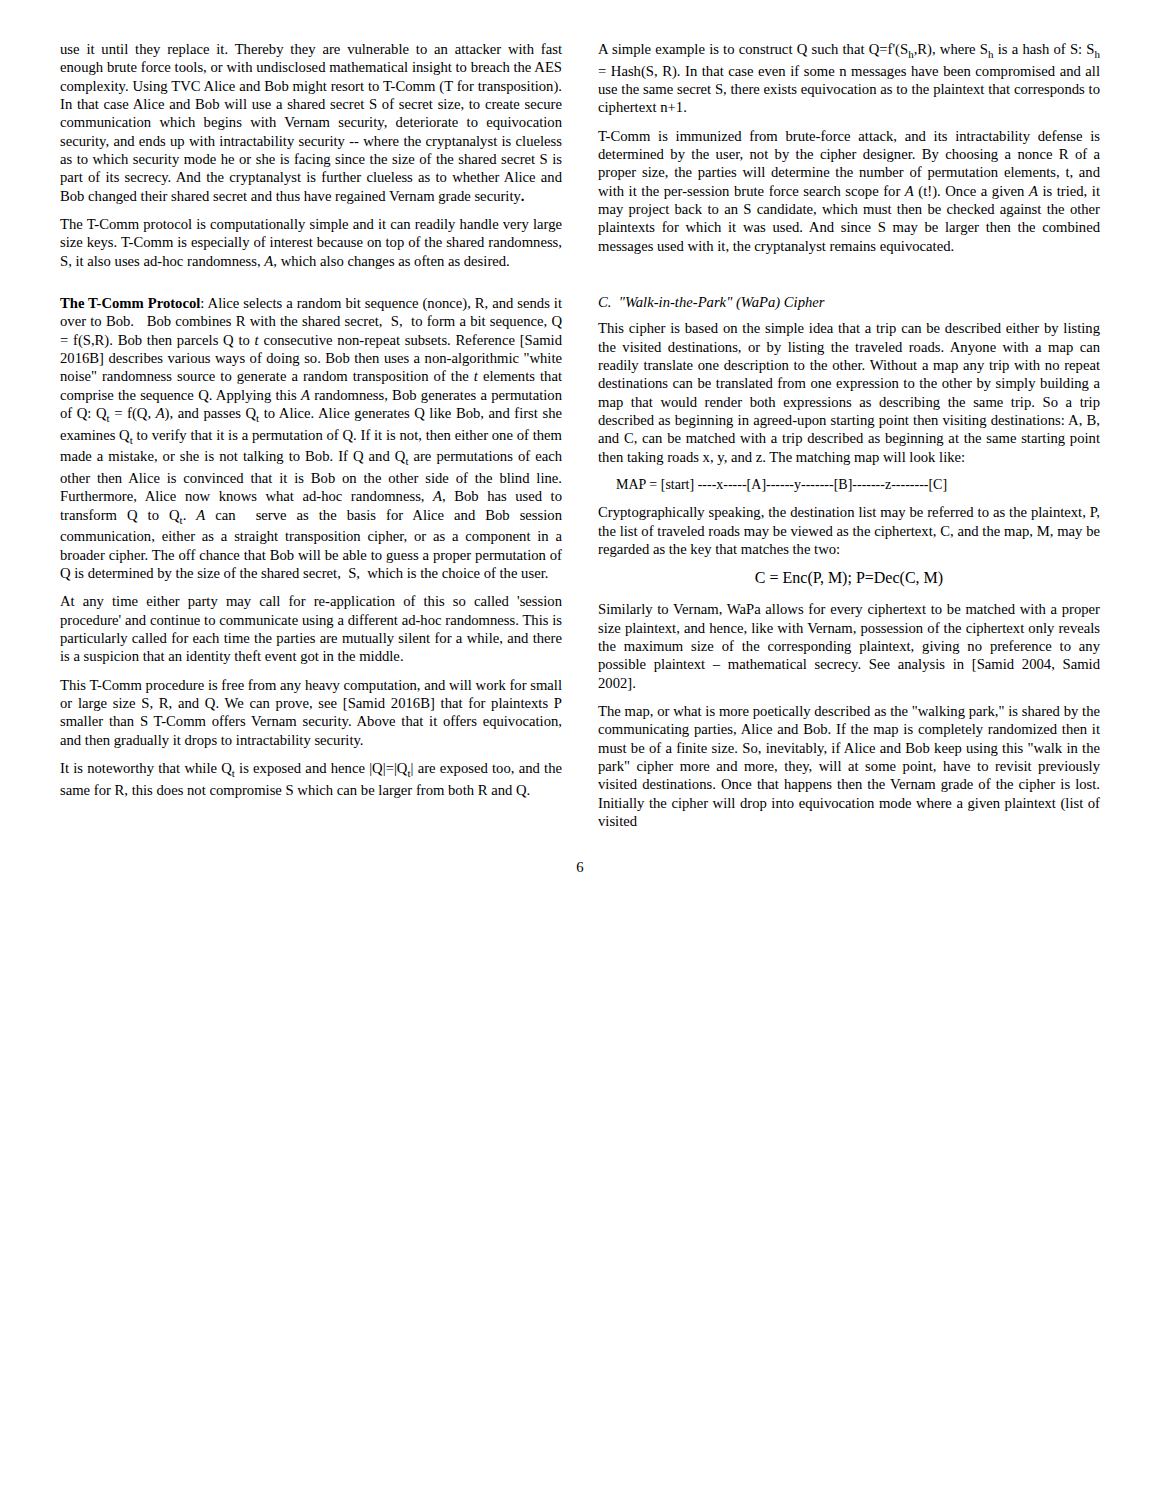use it until they replace it. Thereby they are vulnerable to an attacker with fast enough brute force tools, or with undisclosed mathematical insight to breach the AES complexity. Using TVC Alice and Bob might resort to T-Comm (T for transposition). In that case Alice and Bob will use a shared secret S of secret size, to create secure communication which begins with Vernam security, deteriorate to equivocation security, and ends up with intractability security -- where the cryptanalyst is clueless as to which security mode he or she is facing since the size of the shared secret S is part of its secrecy. And the cryptanalyst is further clueless as to whether Alice and Bob changed their shared secret and thus have regained Vernam grade security.
The T-Comm protocol is computationally simple and it can readily handle very large size keys. T-Comm is especially of interest because on top of the shared randomness, S, it also uses ad-hoc randomness, A, which also changes as often as desired.
The T-Comm Protocol: Alice selects a random bit sequence (nonce), R, and sends it over to Bob. Bob combines R with the shared secret, S, to form a bit sequence, Q = f(S,R). Bob then parcels Q to t consecutive non-repeat subsets. Reference [Samid 2016B] describes various ways of doing so. Bob then uses a non-algorithmic "white noise" randomness source to generate a random transposition of the t elements that comprise the sequence Q. Applying this A randomness, Bob generates a permutation of Q: Qt = f(Q, A), and passes Qt to Alice. Alice generates Q like Bob, and first she examines Qt to verify that it is a permutation of Q. If it is not, then either one of them made a mistake, or she is not talking to Bob. If Q and Qt are permutations of each other then Alice is convinced that it is Bob on the other side of the blind line. Furthermore, Alice now knows what ad-hoc randomness, A, Bob has used to transform Q to Qt. A can serve as the basis for Alice and Bob session communication, either as a straight transposition cipher, or as a component in a broader cipher. The off chance that Bob will be able to guess a proper permutation of Q is determined by the size of the shared secret, S, which is the choice of the user.
At any time either party may call for re-application of this so called 'session procedure' and continue to communicate using a different ad-hoc randomness. This is particularly called for each time the parties are mutually silent for a while, and there is a suspicion that an identity theft event got in the middle.
This T-Comm procedure is free from any heavy computation, and will work for small or large size S, R, and Q. We can prove, see [Samid 2016B] that for plaintexts P smaller than S T-Comm offers Vernam security. Above that it offers equivocation, and then gradually it drops to intractability security.
It is noteworthy that while Qt is exposed and hence |Q|=|Qt| are exposed too, and the same for R, this does not compromise S which can be larger from both R and Q.
A simple example is to construct Q such that Q=f'(Sh,R), where Sh is a hash of S: Sh = Hash(S, R). In that case even if some n messages have been compromised and all use the same secret S, there exists equivocation as to the plaintext that corresponds to ciphertext n+1.
T-Comm is immunized from brute-force attack, and its intractability defense is determined by the user, not by the cipher designer. By choosing a nonce R of a proper size, the parties will determine the number of permutation elements, t, and with it the per-session brute force search scope for A (t!). Once a given A is tried, it may project back to an S candidate, which must then be checked against the other plaintexts for which it was used. And since S may be larger then the combined messages used with it, the cryptanalyst remains equivocated.
C. "Walk-in-the-Park" (WaPa) Cipher
This cipher is based on the simple idea that a trip can be described either by listing the visited destinations, or by listing the traveled roads. Anyone with a map can readily translate one description to the other. Without a map any trip with no repeat destinations can be translated from one expression to the other by simply building a map that would render both expressions as describing the same trip. So a trip described as beginning in agreed-upon starting point then visiting destinations: A, B, and C, can be matched with a trip described as beginning at the same starting point then taking roads x, y, and z. The matching map will look like:
MAP = [start] ----x-----[A]------y-------[B]-------z--------[C]
Cryptographically speaking, the destination list may be referred to as the plaintext, P, the list of traveled roads may be viewed as the ciphertext, C, and the map, M, may be regarded as the key that matches the two:
C = Enc(P, M); P=Dec(C, M)
Similarly to Vernam, WaPa allows for every ciphertext to be matched with a proper size plaintext, and hence, like with Vernam, possession of the ciphertext only reveals the maximum size of the corresponding plaintext, giving no preference to any possible plaintext – mathematical secrecy. See analysis in [Samid 2004, Samid 2002].
The map, or what is more poetically described as the "walking park," is shared by the communicating parties, Alice and Bob. If the map is completely randomized then it must be of a finite size. So, inevitably, if Alice and Bob keep using this "walk in the park" cipher more and more, they, will at some point, have to revisit previously visited destinations. Once that happens then the Vernam grade of the cipher is lost. Initially the cipher will drop into equivocation mode where a given plaintext (list of visited
6